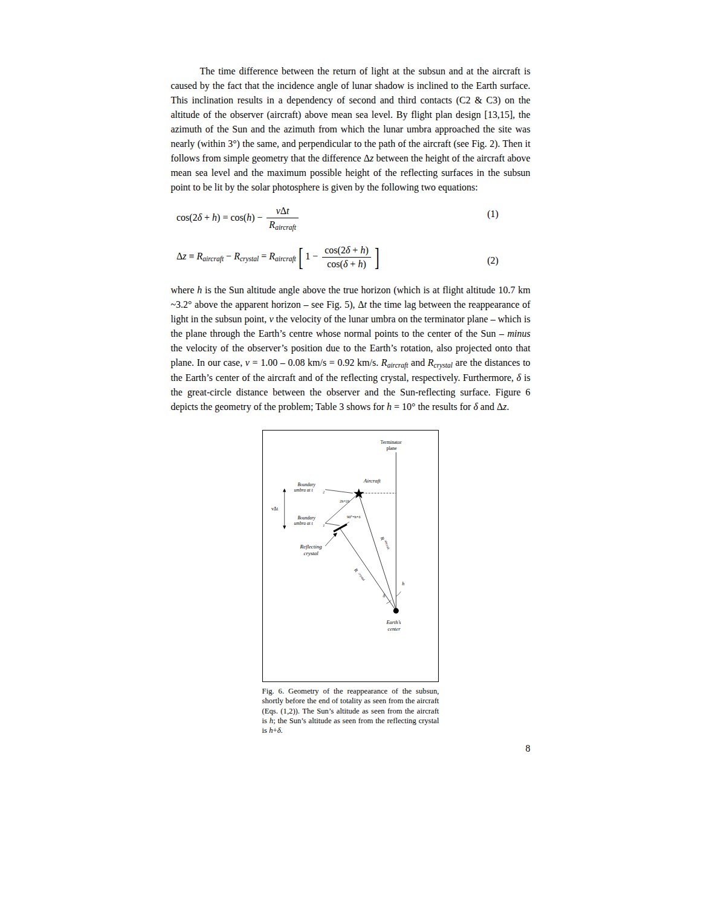The time difference between the return of light at the subsun and at the aircraft is caused by the fact that the incidence angle of lunar shadow is inclined to the Earth surface. This inclination results in a dependency of second and third contacts (C2 & C3) on the altitude of the observer (aircraft) above mean sea level. By flight plan design [13,15], the azimuth of the Sun and the azimuth from which the lunar umbra approached the site was nearly (within 3°) the same, and perpendicular to the path of the aircraft (see Fig. 2). Then it follows from simple geometry that the difference Δz between the height of the aircraft above mean sea level and the maximum possible height of the reflecting surfaces in the subsun point to be lit by the solar photosphere is given by the following two equations:
cos(2δ + h) = cos(h) − v Δt Raircraft (1)
Δz ≡ Raircraft − Rcrystal = Raircraft[1 − cos(2δ + h) cos(δ + h)] (2)
where h is the Sun altitude angle above the true horizon (which is at flight altitude 10.7 km ~3.2° above the apparent horizon – see Fig. 5), Δt the time lag between the reappearance of light in the subsun point, v the velocity of the lunar umbra on the terminator plane – which is the plane through the Earth’s centre whose normal points to the center of the Sun – minus the velocity of the observer’s position due to the Earth’s rotation, also projected onto that plane. In our case, v = 1.00 – 0.08 km/s = 0.92 km/s. Raircraft and Rcrystal are the distances to the Earth’s center of the aircraft and of the reflecting crystal, respectively. Furthermore, δ is the great-circle distance between the observer and the Sun-reflecting surface. Figure 6 depicts the geometry of the problem; Table 3 shows for h = 10° the results for δ and Δz.
Terminator plane Aircraft Boundary umbra at t 2 Boundary umbra at t 1 vΔt 2h+2δ Reflecting crystal Earth’s center R aircraft R crystal 90°+h+δ h δ
Fig. 6. Geometry of the reappearance of the subsun, shortly before the end of totality as seen from the aircraft (Eqs. (1,2)). The Sun’s altitude as seen from the aircraft is h; the Sun’s altitude as seen from the reflecting crystal is h+δ.
8